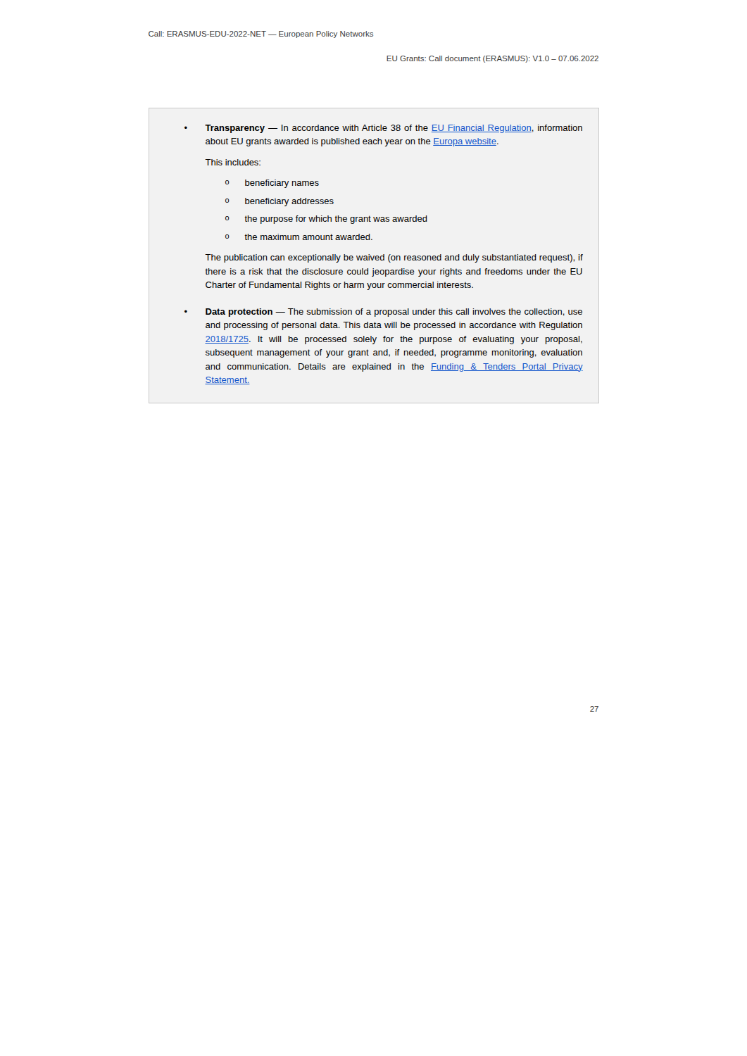Call: ERASMUS-EDU-2022-NET — European Policy Networks
EU Grants: Call document (ERASMUS): V1.0 – 07.06.2022
Transparency — In accordance with Article 38 of the EU Financial Regulation, information about EU grants awarded is published each year on the Europa website.
This includes:
beneficiary names
beneficiary addresses
the purpose for which the grant was awarded
the maximum amount awarded.
The publication can exceptionally be waived (on reasoned and duly substantiated request), if there is a risk that the disclosure could jeopardise your rights and freedoms under the EU Charter of Fundamental Rights or harm your commercial interests.
Data protection — The submission of a proposal under this call involves the collection, use and processing of personal data. This data will be processed in accordance with Regulation 2018/1725. It will be processed solely for the purpose of evaluating your proposal, subsequent management of your grant and, if needed, programme monitoring, evaluation and communication. Details are explained in the Funding & Tenders Portal Privacy Statement.
27